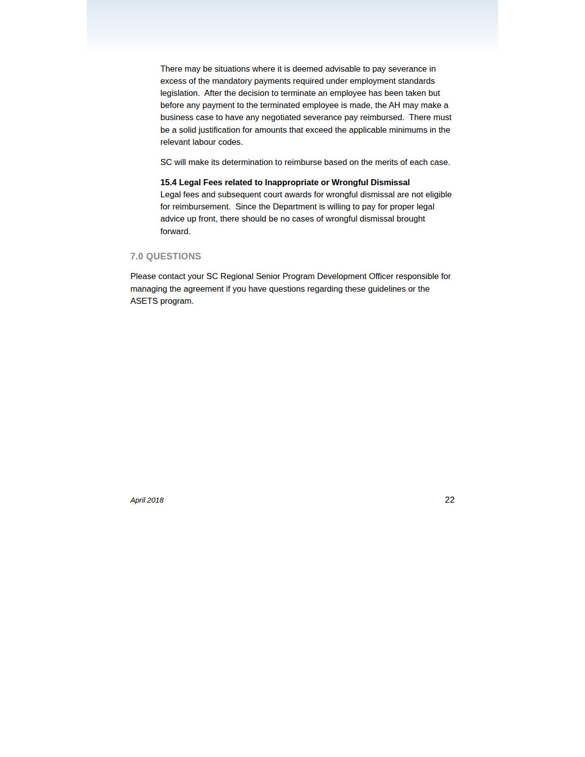There may be situations where it is deemed advisable to pay severance in excess of the mandatory payments required under employment standards legislation. After the decision to terminate an employee has been taken but before any payment to the terminated employee is made, the AH may make a business case to have any negotiated severance pay reimbursed. There must be a solid justification for amounts that exceed the applicable minimums in the relevant labour codes.
SC will make its determination to reimburse based on the merits of each case.
15.4 Legal Fees related to Inappropriate or Wrongful Dismissal
Legal fees and subsequent court awards for wrongful dismissal are not eligible for reimbursement. Since the Department is willing to pay for proper legal advice up front, there should be no cases of wrongful dismissal brought forward.
7.0 QUESTIONS
Please contact your SC Regional Senior Program Development Officer responsible for managing the agreement if you have questions regarding these guidelines or the ASETS program.
April 2018 22